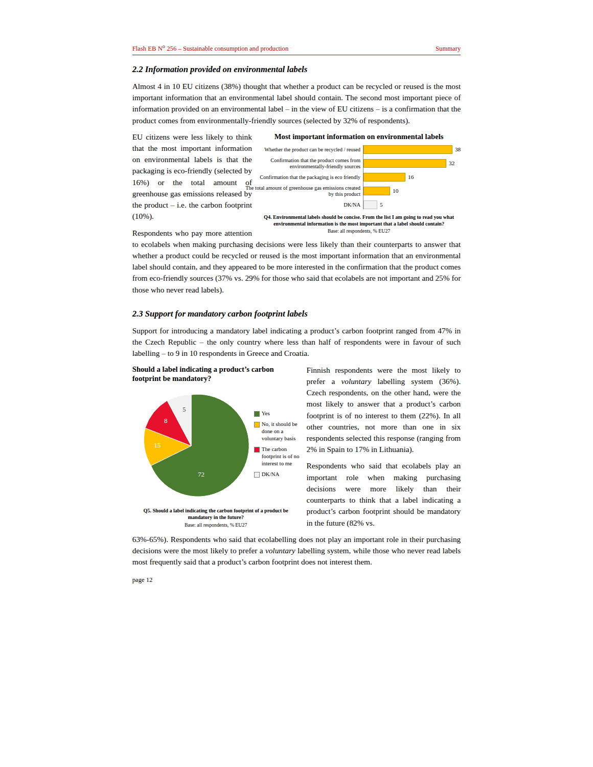Flash EB No 256 – Sustainable consumption and production Summary
2.2 Information provided on environmental labels
Almost 4 in 10 EU citizens (38%) thought that whether a product can be recycled or reused is the most important information that an environmental label should contain. The second most important piece of information provided on an environmental label – in the view of EU citizens – is a confirmation that the product comes from environmentally-friendly sources (selected by 32% of respondents).
Most important information on environmental labels
Whether the product can be recycled / reused
38
Confirmation that the product comes from environmentally-friendly sources
32
Confirmation that the packaging is eco friendly
16
The total amount of greenhouse gas emissions created by this product
10
DK/NA
5
Q4. Environmental labels should be concise. From the list I am going to read you what environmental information is the most important that a label should contain?
Base: all respondents, % EU27
EU citizens were less likely to think that the most important information on environmental labels is that the packaging is eco-friendly (selected by 16%) or the total amount of greenhouse gas emissions released by the product – i.e. the carbon footprint (10%).
Respondents who pay more attention to ecolabels when making purchasing decisions were less likely than their counterparts to answer that whether a product could be recycled or reused is the most important information that an environmental label should contain, and they appeared to be more interested in the confirmation that the product comes from eco-friendly sources (37% vs. 29% for those who said that ecolabels are not important and 25% for those who never read labels).
2.3 Support for mandatory carbon footprint labels
Support for introducing a mandatory label indicating a product’s carbon footprint ranged from 47% in the Czech Republic – the only country where less than half of respondents were in favour of such labelling – to 9 in 10 respondents in Greece and Croatia.
Should a label indicating a product’s carbon footprint be mandatory?
72 15 8 5
Yes
No, it should be done on a voluntary basis
The carbon footprint is of no interest to me
DK/NA
Q5. Should a label indicating the carbon footprint of a product be mandatory in the future?
Base: all respondents, % EU27
Finnish respondents were the most likely to prefer a voluntary labelling system (36%). Czech respondents, on the other hand, were the most likely to answer that a product’s carbon footprint is of no interest to them (22%). In all other countries, not more than one in six respondents selected this response (ranging from 2% in Spain to 17% in Lithuania).
Respondents who said that ecolabels play an important role when making purchasing decisions were more likely than their counterparts to think that a label indicating a product’s carbon footprint should be mandatory in the future (82% vs.
63%-65%). Respondents who said that ecolabelling does not play an important role in their purchasing decisions were the most likely to prefer a voluntary labelling system, while those who never read labels most frequently said that a product’s carbon footprint does not interest them.
page 12